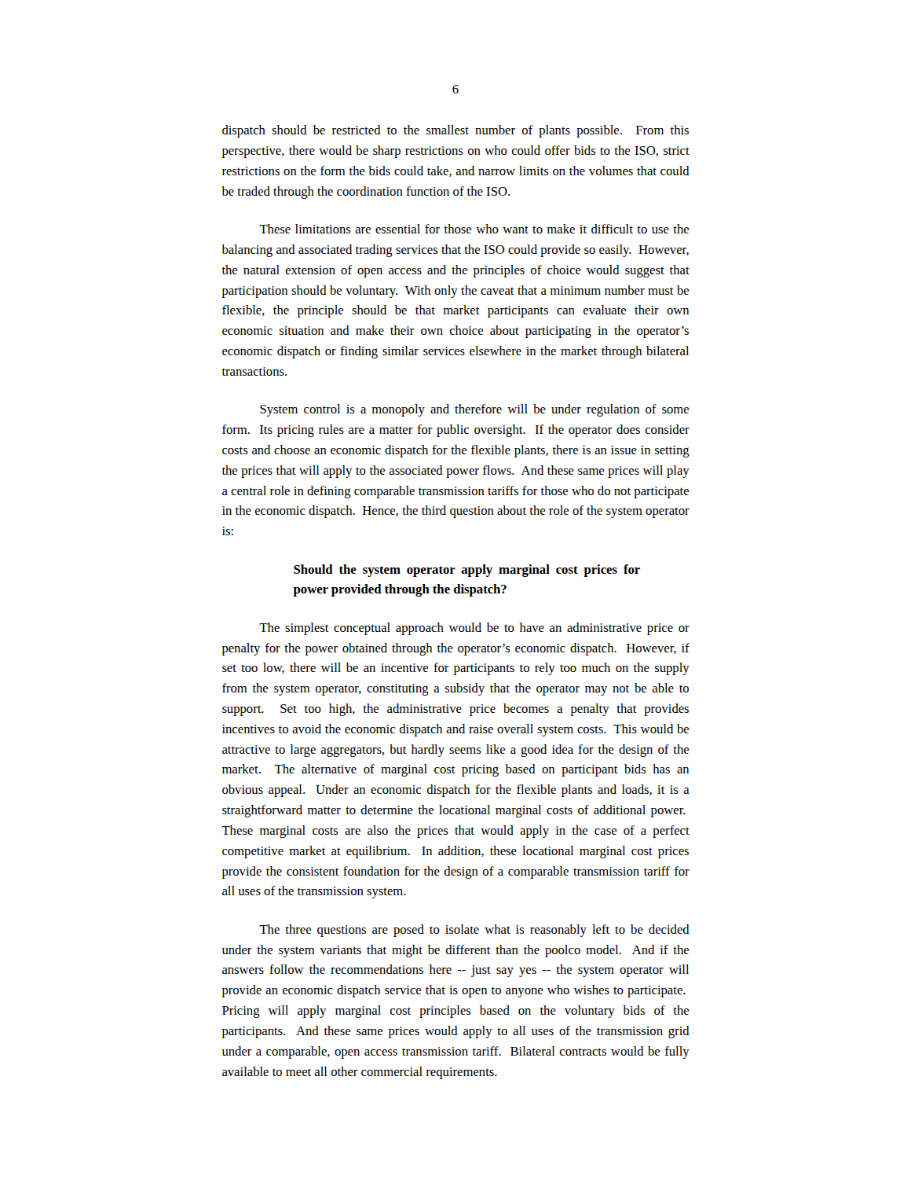6
dispatch should be restricted to the smallest number of plants possible. From this perspective, there would be sharp restrictions on who could offer bids to the ISO, strict restrictions on the form the bids could take, and narrow limits on the volumes that could be traded through the coordination function of the ISO.
These limitations are essential for those who want to make it difficult to use the balancing and associated trading services that the ISO could provide so easily. However, the natural extension of open access and the principles of choice would suggest that participation should be voluntary. With only the caveat that a minimum number must be flexible, the principle should be that market participants can evaluate their own economic situation and make their own choice about participating in the operator’s economic dispatch or finding similar services elsewhere in the market through bilateral transactions.
System control is a monopoly and therefore will be under regulation of some form. Its pricing rules are a matter for public oversight. If the operator does consider costs and choose an economic dispatch for the flexible plants, there is an issue in setting the prices that will apply to the associated power flows. And these same prices will play a central role in defining comparable transmission tariffs for those who do not participate in the economic dispatch. Hence, the third question about the role of the system operator is:
Should the system operator apply marginal cost prices for power provided through the dispatch?
The simplest conceptual approach would be to have an administrative price or penalty for the power obtained through the operator’s economic dispatch. However, if set too low, there will be an incentive for participants to rely too much on the supply from the system operator, constituting a subsidy that the operator may not be able to support. Set too high, the administrative price becomes a penalty that provides incentives to avoid the economic dispatch and raise overall system costs. This would be attractive to large aggregators, but hardly seems like a good idea for the design of the market. The alternative of marginal cost pricing based on participant bids has an obvious appeal. Under an economic dispatch for the flexible plants and loads, it is a straightforward matter to determine the locational marginal costs of additional power. These marginal costs are also the prices that would apply in the case of a perfect competitive market at equilibrium. In addition, these locational marginal cost prices provide the consistent foundation for the design of a comparable transmission tariff for all uses of the transmission system.
The three questions are posed to isolate what is reasonably left to be decided under the system variants that might be different than the poolco model. And if the answers follow the recommendations here -- just say yes -- the system operator will provide an economic dispatch service that is open to anyone who wishes to participate. Pricing will apply marginal cost principles based on the voluntary bids of the participants. And these same prices would apply to all uses of the transmission grid under a comparable, open access transmission tariff. Bilateral contracts would be fully available to meet all other commercial requirements.